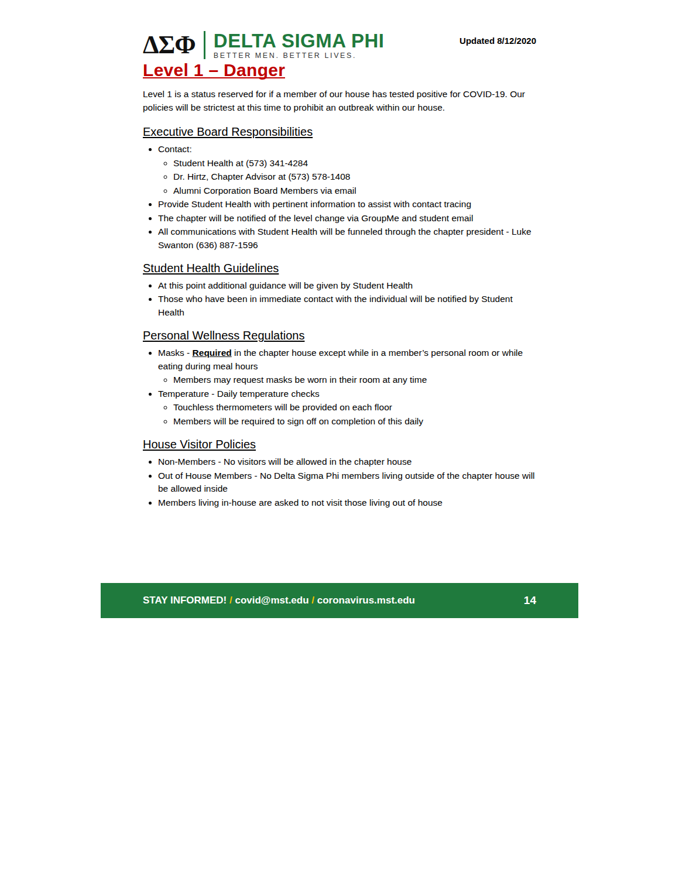ΔΣΦ
DELTA SIGMA PHI BETTER MEN. BETTER LIVES.
Updated 8/12/2020
Level 1 – Danger
Level 1 is a status reserved for if a member of our house has tested positive for COVID-19. Our policies will be strictest at this time to prohibit an outbreak within our house.
Executive Board Responsibilities
Contact:
Student Health at (573) 341-4284
Dr. Hirtz, Chapter Advisor at (573) 578-1408
Alumni Corporation Board Members via email
Provide Student Health with pertinent information to assist with contact tracing
The chapter will be notified of the level change via GroupMe and student email
All communications with Student Health will be funneled through the chapter president - Luke Swanton (636) 887-1596
Student Health Guidelines
At this point additional guidance will be given by Student Health
Those who have been in immediate contact with the individual will be notified by Student Health
Personal Wellness Regulations
Masks - Required in the chapter house except while in a member’s personal room or while eating during meal hours
Members may request masks be worn in their room at any time
Temperature - Daily temperature checks
Touchless thermometers will be provided on each floor
Members will be required to sign off on completion of this daily
House Visitor Policies
Non-Members - No visitors will be allowed in the chapter house
Out of House Members - No Delta Sigma Phi members living outside of the chapter house will be allowed inside
Members living in-house are asked to not visit those living out of house
STAY INFORMED! / covid@mst.edu / coronavirus.mst.edu
14